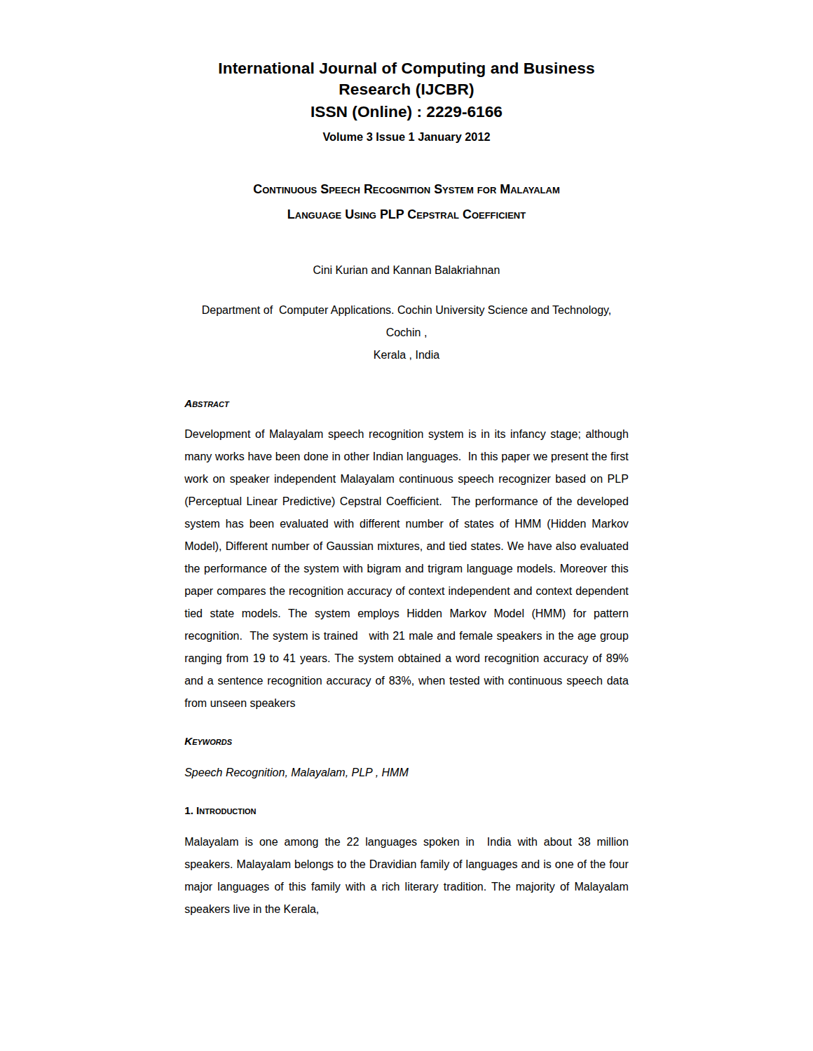International Journal of Computing and Business Research (IJCBR)
ISSN (Online) : 2229-6166
Volume 3 Issue 1 January 2012
Continuous Speech Recognition System for Malayalam
Language Using PLP Cepstral Coefficient
Cini Kurian and Kannan Balakriahnan
Department of Computer Applications. Cochin University Science and Technology, Cochin ,
Kerala , India
Abstract
Development of Malayalam speech recognition system is in its infancy stage; although many works have been done in other Indian languages. In this paper we present the first work on speaker independent Malayalam continuous speech recognizer based on PLP (Perceptual Linear Predictive) Cepstral Coefficient. The performance of the developed system has been evaluated with different number of states of HMM (Hidden Markov Model), Different number of Gaussian mixtures, and tied states. We have also evaluated the performance of the system with bigram and trigram language models. Moreover this paper compares the recognition accuracy of context independent and context dependent tied state models. The system employs Hidden Markov Model (HMM) for pattern recognition. The system is trained with 21 male and female speakers in the age group ranging from 19 to 41 years. The system obtained a word recognition accuracy of 89% and a sentence recognition accuracy of 83%, when tested with continuous speech data from unseen speakers
Keywords
Speech Recognition, Malayalam, PLP , HMM
1. Introduction
Malayalam is one among the 22 languages spoken in India with about 38 million speakers. Malayalam belongs to the Dravidian family of languages and is one of the four major languages of this family with a rich literary tradition. The majority of Malayalam speakers live in the Kerala,